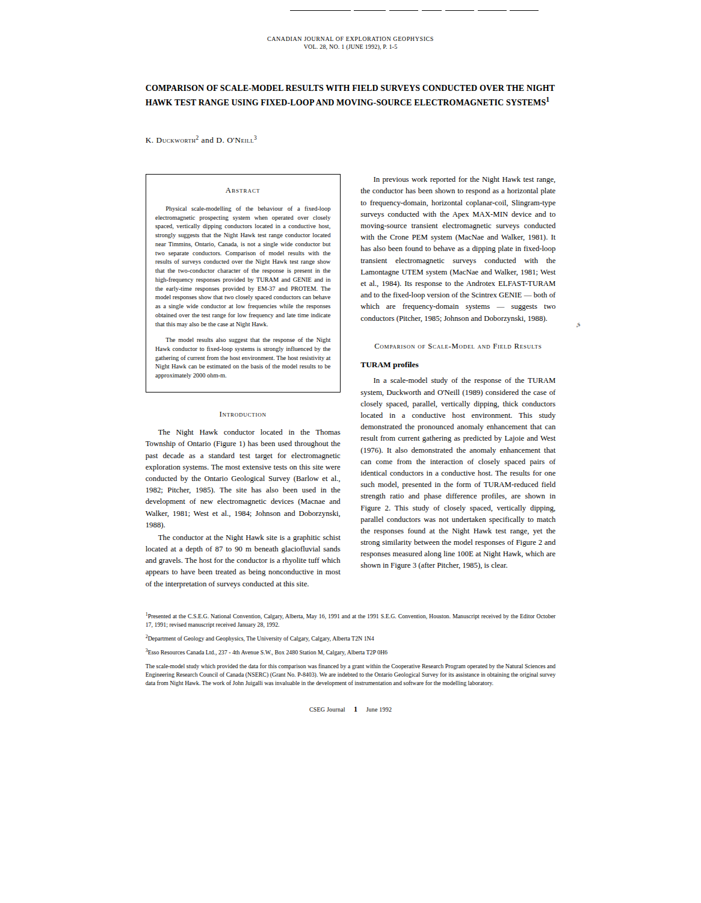CANADIAN JOURNAL OF EXPLORATION GEOPHYSICS
VOL. 28, NO. 1 (JUNE 1992), P. 1-5
Comparison of Scale-Model Results with Field Surveys Conducted over the Night Hawk Test Range Using Fixed-Loop and Moving-Source Electromagnetic Systems1
K. Duckworth2 and D. O'Neill3
Abstract
Physical scale-modelling of the behaviour of a fixed-loop electromagnetic prospecting system when operated over closely spaced, vertically dipping conductors located in a conductive host, strongly suggests that the Night Hawk test range conductor located near Timmins, Ontario, Canada, is not a single wide conductor but two separate conductors. Comparison of model results with the results of surveys conducted over the Night Hawk test range show that the two-conductor character of the response is present in the high-frequency responses provided by TURAM and GENIE and in the early-time responses provided by EM-37 and PROTEM. The model responses show that two closely spaced conductors can behave as a single wide conductor at low frequencies while the responses obtained over the test range for low frequency and late time indicate that this may also be the case at Night Hawk.
The model results also suggest that the response of the Night Hawk conductor to fixed-loop systems is strongly influenced by the gathering of current from the host environment. The host resistivity at Night Hawk can be estimated on the basis of the model results to be approximately 2000 ohm-m.
Introduction
The Night Hawk conductor located in the Thomas Township of Ontario (Figure 1) has been used throughout the past decade as a standard test target for electromagnetic exploration systems. The most extensive tests on this site were conducted by the Ontario Geological Survey (Barlow et al., 1982; Pitcher, 1985). The site has also been used in the development of new electromagnetic devices (Macnae and Walker, 1981; West et al., 1984; Johnson and Doborzynski, 1988).
The conductor at the Night Hawk site is a graphitic schist located at a depth of 87 to 90 m beneath glaciofluvial sands and gravels. The host for the conductor is a rhyolite tuff which appears to have been treated as being nonconductive in most of the interpretation of surveys conducted at this site.
In previous work reported for the Night Hawk test range, the conductor has been shown to respond as a horizontal plate to frequency-domain, horizontal coplanar-coil, Slingram-type surveys conducted with the Apex MAX-MIN device and to moving-source transient electromagnetic surveys conducted with the Crone PEM system (MacNae and Walker, 1981). It has also been found to behave as a dipping plate in fixed-loop transient electromagnetic surveys conducted with the Lamontagne UTEM system (MacNae and Walker, 1981; West et al., 1984). Its response to the Androtex ELFAST-TURAM and to the fixed-loop version of the Scintrex GENIE — both of which are frequency-domain systems — suggests two conductors (Pitcher, 1985; Johnson and Doborzynski, 1988).
Comparison of Scale-Model and Field Results
TURAM profiles
In a scale-model study of the response of the TURAM system, Duckworth and O'Neill (1989) considered the case of closely spaced, parallel, vertically dipping, thick conductors located in a conductive host environment. This study demonstrated the pronounced anomaly enhancement that can result from current gathering as predicted by Lajoie and West (1976). It also demonstrated the anomaly enhancement that can come from the interaction of closely spaced pairs of identical conductors in a conductive host. The results for one such model, presented in the form of TURAM-reduced field strength ratio and phase difference profiles, are shown in Figure 2. This study of closely spaced, vertically dipping, parallel conductors was not undertaken specifically to match the responses found at the Night Hawk test range, yet the strong similarity between the model responses of Figure 2 and responses measured along line 100E at Night Hawk, which are shown in Figure 3 (after Pitcher, 1985), is clear.
,s
1Presented at the C.S.E.G. National Convention, Calgary, Alberta, May 16, 1991 and at the 1991 S.E.G. Convention, Houston. Manuscript received by the Editor October 17, 1991; revised manuscript received January 28, 1992.
2Department of Geology and Geophysics, The University of Calgary, Calgary, Alberta T2N 1N4
3Esso Resources Canada Ltd., 237 - 4th Avenue S.W., Box 2480 Station M, Calgary, Alberta T2P 0H6
The scale-model study which provided the data for this comparison was financed by a grant within the Cooperative Research Program operated by the Natural Sciences and Engineering Research Council of Canada (NSERC) (Grant No. P-8403). We are indebted to the Ontario Geological Survey for its assistance in obtaining the original survey data from Night Hawk. The work of John Juigalli was invaluable in the development of instrumentation and software for the modelling laboratory.
CSEG Journal 1 June 1992